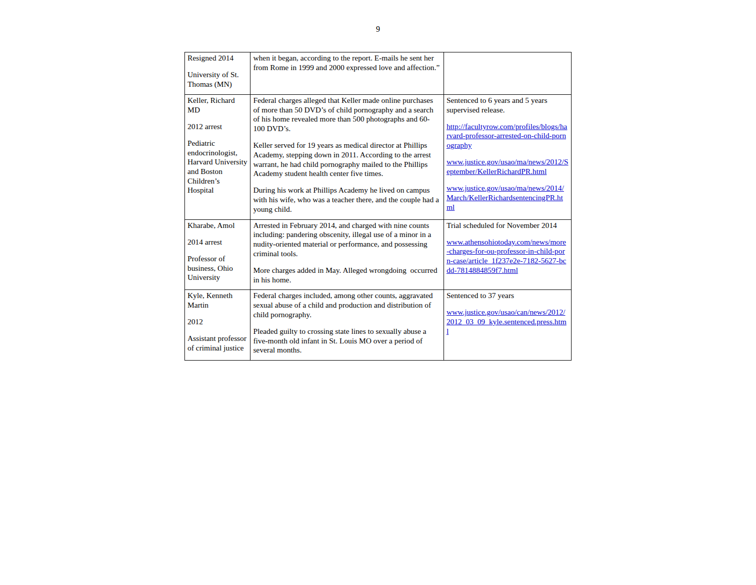9
| Resigned 2014 University of St. Thomas (MN) | when it began, according to the report. E-mails he sent her from Rome in 1999 and 2000 expressed love and affection.” | |
| Keller, Richard MD 2012 arrest Pediatric endocrinologist, Harvard University and Boston Children’s Hospital | Federal charges alleged that Keller made online purchases of more than 50 DVD’s of child pornography and a search of his home revealed more than 500 photographs and 60-100 DVD’s. Keller served for 19 years as medical director at Phillips Academy, stepping down in 2011. According to the arrest warrant, he had child pornography mailed to the Phillips Academy student health center five times. During his work at Phillips Academy he lived on campus with his wife, who was a teacher there, and the couple had a young child. | Sentenced to 6 years and 5 years supervised release. http://facultyrow.com/profiles/blogs/harvard-professor-arrested-on-child-pornography www.justice.gov/usao/ma/news/2012/September/KellerRichardPR.html www.justice.gov/usao/ma/news/2014/March/KellerRichardsentencingPR.html |
| Kharabe, Amol 2014 arrest Professor of business, Ohio University | Arrested in February 2014, and charged with nine counts including: pandering obscenity, illegal use of a minor in a nudity-oriented material or performance, and possessing criminal tools. More charges added in May. Alleged wrongdoing occurred in his home. | Trial scheduled for November 2014 www.athensohiotoday.com/news/more-charges-for-ou-professor-in-child-porn-case/article_1f237e2e-7182-5627-bcdd-7814884859f7.html |
| Kyle, Kenneth Martin 2012 Assistant professor of criminal justice | Federal charges included, among other counts, aggravated sexual abuse of a child and production and distribution of child pornography. Pleaded guilty to crossing state lines to sexually abuse a five-month old infant in St. Louis MO over a period of several months. | Sentenced to 37 years www.justice.gov/usao/can/news/2012/2012_03_09_kyle.sentenced.press.html |